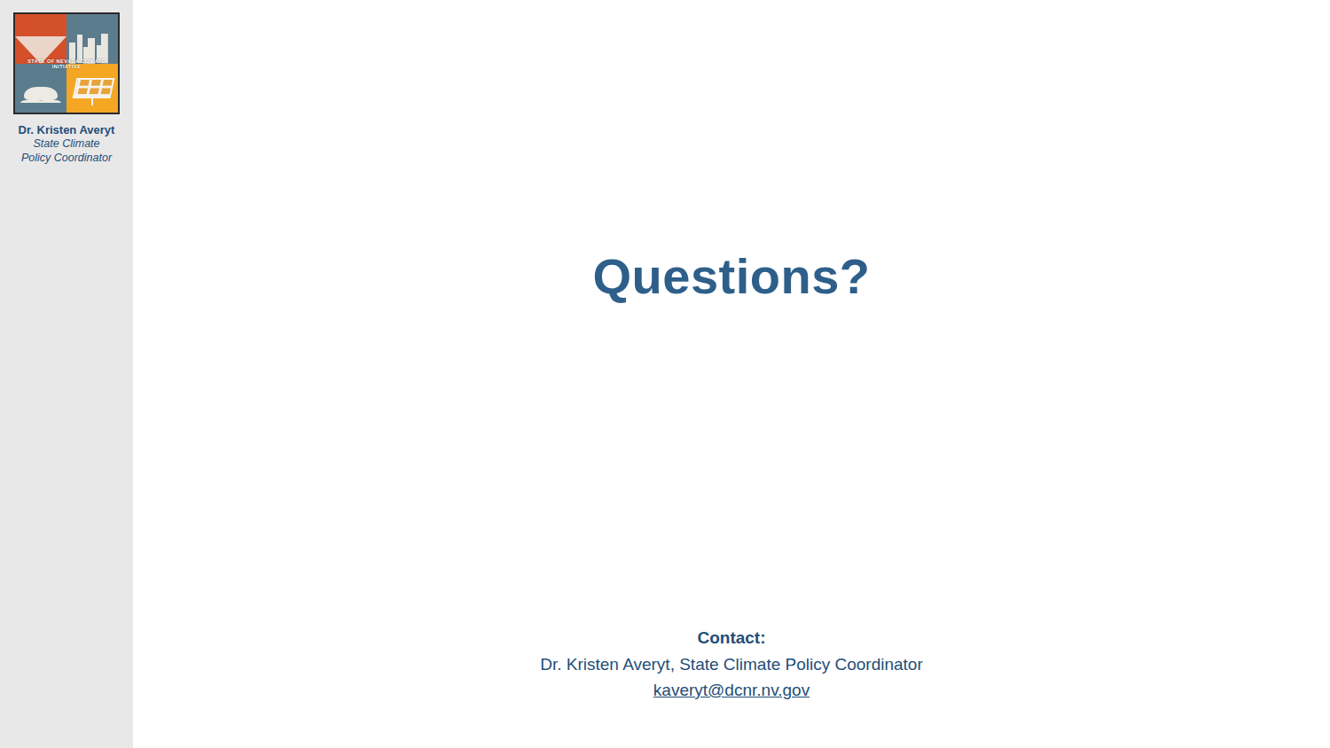STATE OF NEVADA CLIMATE INITIATIVE
Dr. Kristen Averyt State Climate Policy Coordinator
Questions?
Contact: Dr. Kristen Averyt, State Climate Policy Coordinator
kaveryt@dcnr.nv.gov